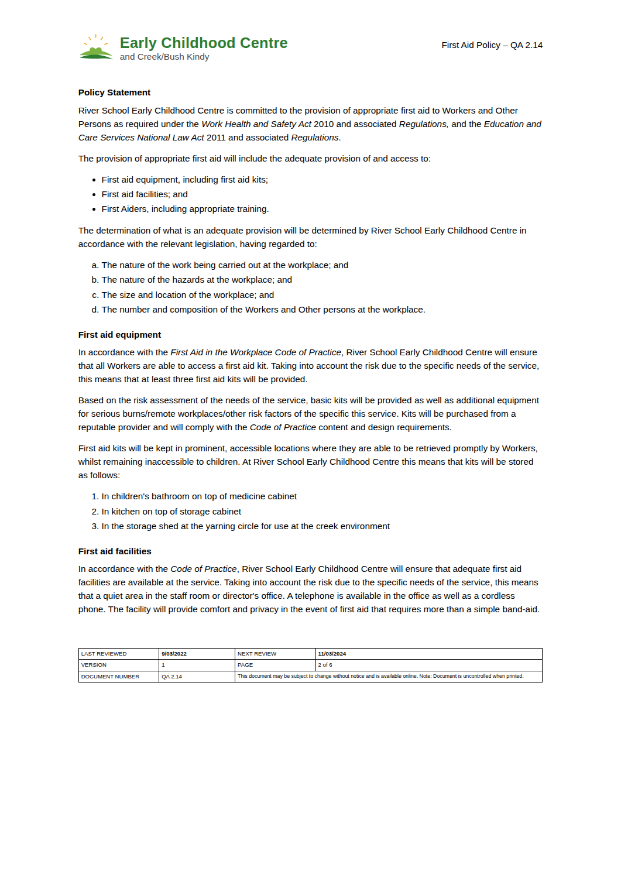Early Childhood Centre
and Creek/Bush Kindy
First Aid Policy – QA 2.14
Policy Statement
River School Early Childhood Centre is committed to the provision of appropriate first aid to Workers and Other Persons as required under the Work Health and Safety Act 2010 and associated Regulations, and the Education and Care Services National Law Act 2011 and associated Regulations.
The provision of appropriate first aid will include the adequate provision of and access to:
First aid equipment, including first aid kits;
First aid facilities; and
First Aiders, including appropriate training.
The determination of what is an adequate provision will be determined by River School Early Childhood Centre in accordance with the relevant legislation, having regarded to:
The nature of the work being carried out at the workplace; and
The nature of the hazards at the workplace; and
The size and location of the workplace; and
The number and composition of the Workers and Other persons at the workplace.
First aid equipment
In accordance with the First Aid in the Workplace Code of Practice, River School Early Childhood Centre will ensure that all Workers are able to access a first aid kit. Taking into account the risk due to the specific needs of the service, this means that at least three first aid kits will be provided.
Based on the risk assessment of the needs of the service, basic kits will be provided as well as additional equipment for serious burns/remote workplaces/other risk factors of the specific this service. Kits will be purchased from a reputable provider and will comply with the Code of Practice content and design requirements.
First aid kits will be kept in prominent, accessible locations where they are able to be retrieved promptly by Workers, whilst remaining inaccessible to children. At River School Early Childhood Centre this means that kits will be stored as follows:
In children's bathroom on top of medicine cabinet
In kitchen on top of storage cabinet
In the storage shed at the yarning circle for use at the creek environment
First aid facilities
In accordance with the Code of Practice, River School Early Childhood Centre will ensure that adequate first aid facilities are available at the service. Taking into account the risk due to the specific needs of the service, this means that a quiet area in the staff room or director's office. A telephone is available in the office as well as a cordless phone. The facility will provide comfort and privacy in the event of first aid that requires more than a simple band-aid.
| LAST REVIEWED | 9/03/2022 | NEXT REVIEW | 11/03/2024 |
| VERSION | 1 | PAGE | 2 of 6 |
| DOCUMENT NUMBER | QA 2.14 | This document may be subject to change without notice and is available online. Note: Document is uncontrolled when printed. |